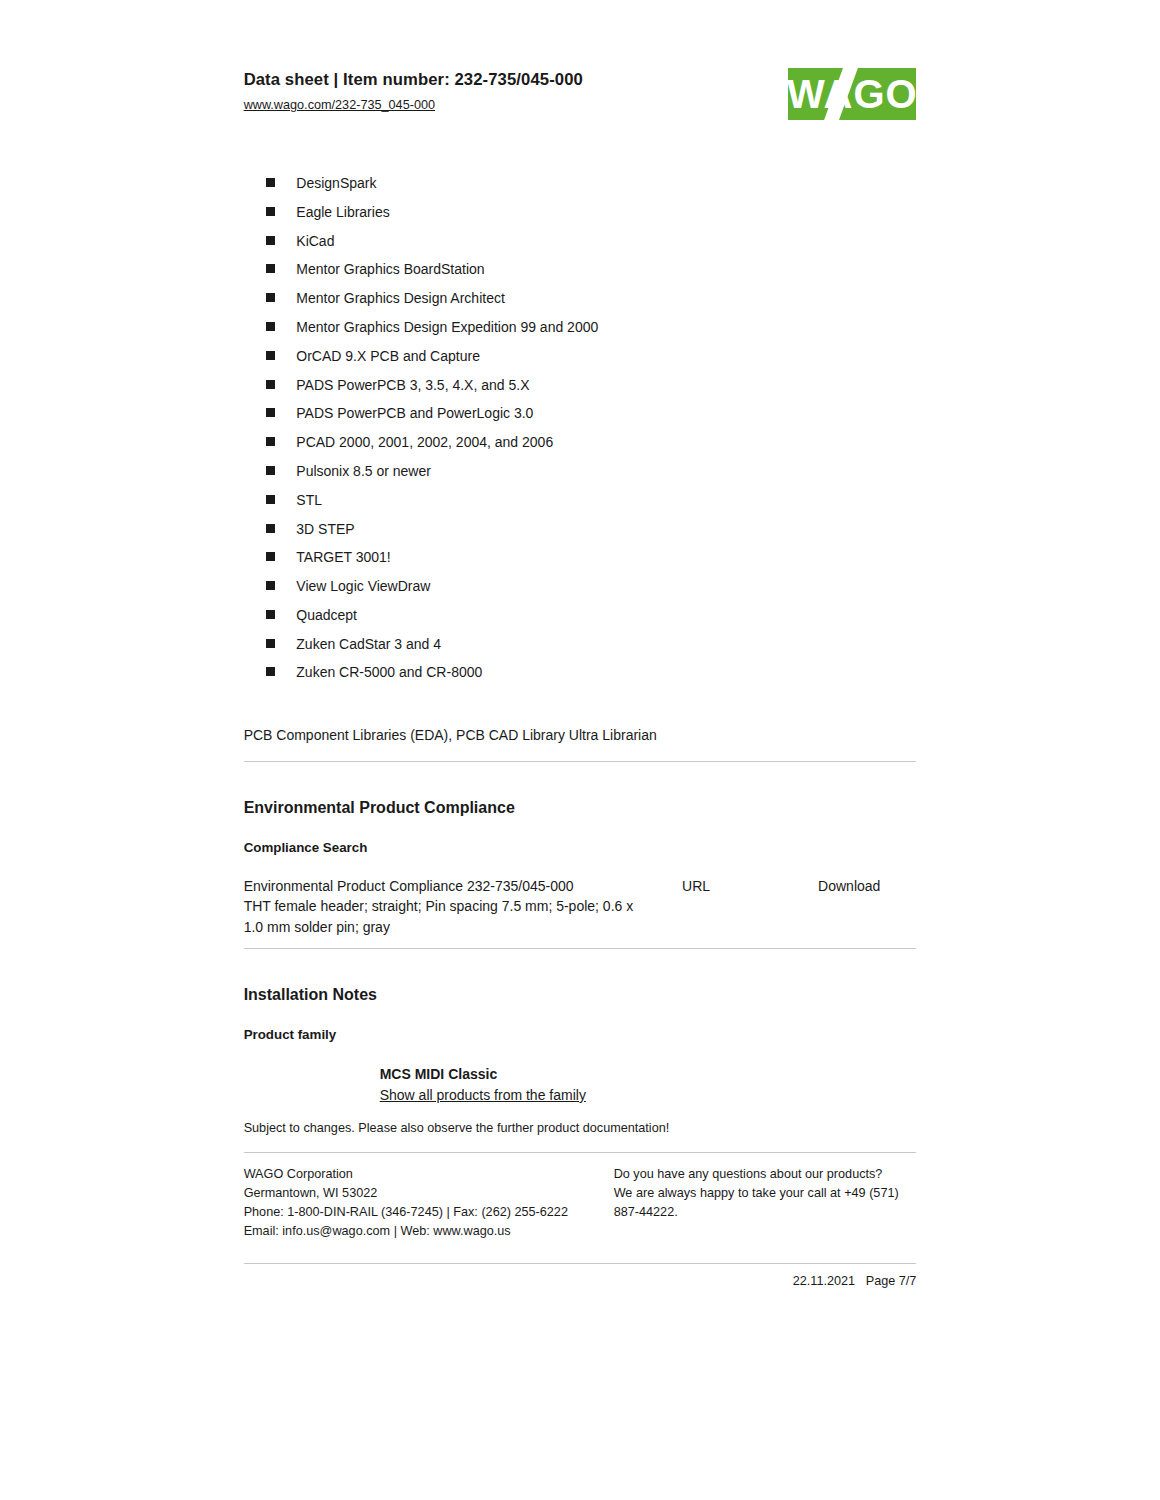Data sheet | Item number: 232-735/045-000
www.wago.com/232-735_045-000
WAGO
DesignSpark
Eagle Libraries
KiCad
Mentor Graphics BoardStation
Mentor Graphics Design Architect
Mentor Graphics Design Expedition 99 and 2000
OrCAD 9.X PCB and Capture
PADS PowerPCB 3, 3.5, 4.X, and 5.X
PADS PowerPCB and PowerLogic 3.0
PCAD 2000, 2001, 2002, 2004, and 2006
Pulsonix 8.5 or newer
STL
3D STEP
TARGET 3001!
View Logic ViewDraw
Quadcept
Zuken CadStar 3 and 4
Zuken CR-5000 and CR-8000
PCB Component Libraries (EDA), PCB CAD Library Ultra Librarian
Environmental Product Compliance
Compliance Search
Environmental Product Compliance 232-735/045-000 THT female header; straight; Pin spacing 7.5 mm; 5-pole; 0.6 x 1.0 mm solder pin; gray
URL
Download
Installation Notes
Product family
MCS MIDI Classic
Show all products from the family
Subject to changes. Please also observe the further product documentation!
WAGO Corporation
Germantown, WI 53022
Phone: 1-800-DIN-RAIL (346-7245) | Fax: (262) 255-6222
Email: info.us@wago.com | Web: www.wago.us
Do you have any questions about our products?
We are always happy to take your call at +49 (571) 887-44222.
22.11.2021 Page 7/7